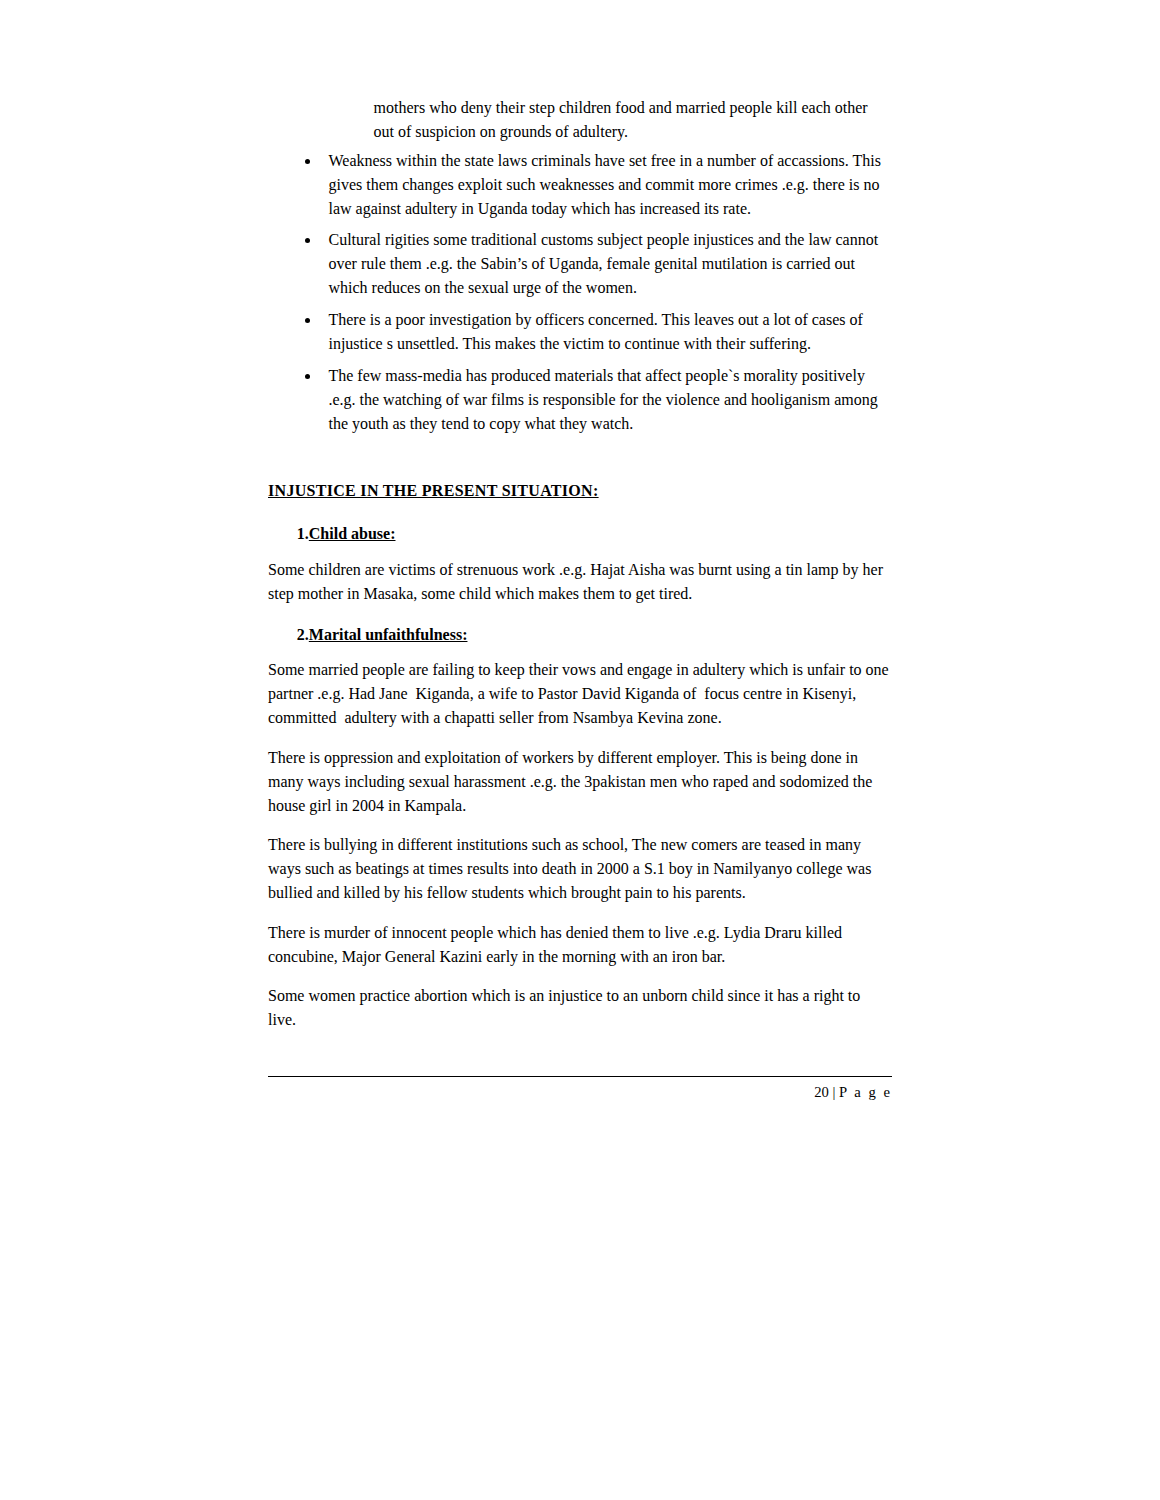mothers who deny their step children food and married people kill each other out of suspicion on grounds of adultery.
Weakness within the state laws criminals have set free in a number of accassions. This gives them changes exploit such weaknesses and commit more crimes .e.g. there is no law against adultery in Uganda today which has increased its rate.
Cultural rigities some traditional customs subject people injustices and the law cannot over rule them .e.g. the Sabin’s of Uganda, female genital mutilation is carried out which reduces on the sexual urge of the women.
There is a poor investigation by officers concerned. This leaves out a lot of cases of injustice s unsettled. This makes the victim to continue with their suffering.
The few mass-media has produced materials that affect people`s morality positively .e.g. the watching of war films is responsible for the violence and hooliganism among the youth as they tend to copy what they watch.
Injustice in the present situation:
1. Child abuse:
Some children are victims of strenuous work .e.g. Hajat Aisha was burnt using a tin lamp by her step mother in Masaka, some child which makes them to get tired.
2. Marital unfaithfulness:
Some married people are failing to keep their vows and engage in adultery which is unfair to one partner .e.g. Had Jane Kiganda, a wife to Pastor David Kiganda of focus centre in Kisenyi, committed adultery with a chapatti seller from Nsambya Kevina zone.
There is oppression and exploitation of workers by different employer. This is being done in many ways including sexual harassment .e.g. the 3pakistan men who raped and sodomized the house girl in 2004 in Kampala.
There is bullying in different institutions such as school, The new comers are teased in many ways such as beatings at times results into death in 2000 a S.1 boy in Namilyanyo college was bullied and killed by his fellow students which brought pain to his parents.
There is murder of innocent people which has denied them to live .e.g. Lydia Draru killed concubine, Major General Kazini early in the morning with an iron bar.
Some women practice abortion which is an injustice to an unborn child since it has a right to live.
20 | P a g e